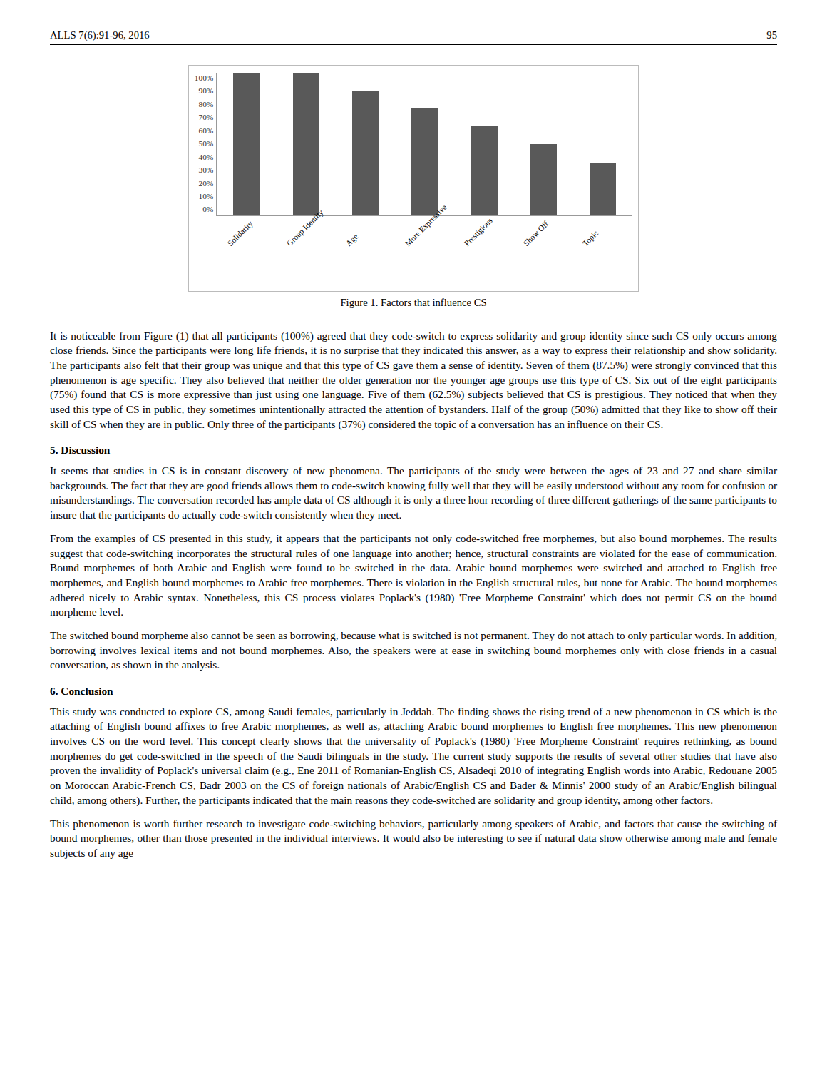ALLS 7(6):91-96, 2016 95
100% 90% 80% 70% 60% 50% 40% 30% 20% 10% 0%
Solidarity Group Identity Age More Expressive Prestigious Show Off Topic
Figure 1. Factors that influence CS
It is noticeable from Figure (1) that all participants (100%) agreed that they code-switch to express solidarity and group identity since such CS only occurs among close friends. Since the participants were long life friends, it is no surprise that they indicated this answer, as a way to express their relationship and show solidarity. The participants also felt that their group was unique and that this type of CS gave them a sense of identity. Seven of them (87.5%) were strongly convinced that this phenomenon is age specific. They also believed that neither the older generation nor the younger age groups use this type of CS. Six out of the eight participants (75%) found that CS is more expressive than just using one language. Five of them (62.5%) subjects believed that CS is prestigious. They noticed that when they used this type of CS in public, they sometimes unintentionally attracted the attention of bystanders. Half of the group (50%) admitted that they like to show off their skill of CS when they are in public. Only three of the participants (37%) considered the topic of a conversation has an influence on their CS.
5. Discussion
It seems that studies in CS is in constant discovery of new phenomena. The participants of the study were between the ages of 23 and 27 and share similar backgrounds. The fact that they are good friends allows them to code-switch knowing fully well that they will be easily understood without any room for confusion or misunderstandings. The conversation recorded has ample data of CS although it is only a three hour recording of three different gatherings of the same participants to insure that the participants do actually code-switch consistently when they meet.
From the examples of CS presented in this study, it appears that the participants not only code-switched free morphemes, but also bound morphemes. The results suggest that code-switching incorporates the structural rules of one language into another; hence, structural constraints are violated for the ease of communication. Bound morphemes of both Arabic and English were found to be switched in the data. Arabic bound morphemes were switched and attached to English free morphemes, and English bound morphemes to Arabic free morphemes. There is violation in the English structural rules, but none for Arabic. The bound morphemes adhered nicely to Arabic syntax. Nonetheless, this CS process violates Poplack's (1980) 'Free Morpheme Constraint' which does not permit CS on the bound morpheme level.
The switched bound morpheme also cannot be seen as borrowing, because what is switched is not permanent. They do not attach to only particular words. In addition, borrowing involves lexical items and not bound morphemes. Also, the speakers were at ease in switching bound morphemes only with close friends in a casual conversation, as shown in the analysis.
6. Conclusion
This study was conducted to explore CS, among Saudi females, particularly in Jeddah. The finding shows the rising trend of a new phenomenon in CS which is the attaching of English bound affixes to free Arabic morphemes, as well as, attaching Arabic bound morphemes to English free morphemes. This new phenomenon involves CS on the word level. This concept clearly shows that the universality of Poplack's (1980) 'Free Morpheme Constraint' requires rethinking, as bound morphemes do get code-switched in the speech of the Saudi bilinguals in the study. The current study supports the results of several other studies that have also proven the invalidity of Poplack's universal claim (e.g., Ene 2011 of Romanian-English CS, Alsadeqi 2010 of integrating English words into Arabic, Redouane 2005 on Moroccan Arabic-French CS, Badr 2003 on the CS of foreign nationals of Arabic/English CS and Bader & Minnis' 2000 study of an Arabic/English bilingual child, among others). Further, the participants indicated that the main reasons they code-switched are solidarity and group identity, among other factors.
This phenomenon is worth further research to investigate code-switching behaviors, particularly among speakers of Arabic, and factors that cause the switching of bound morphemes, other than those presented in the individual interviews. It would also be interesting to see if natural data show otherwise among male and female subjects of any age